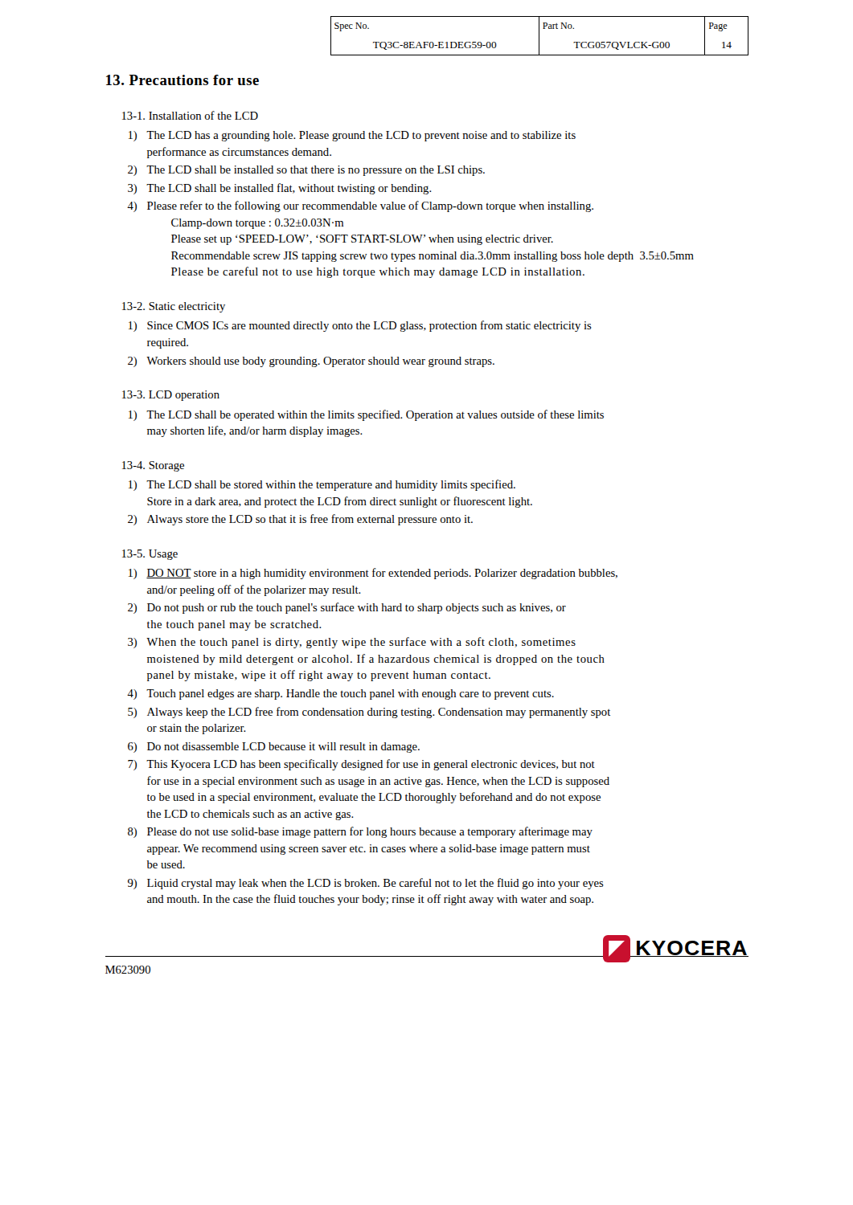| Spec No. | Part No. | Page |
| TQ3C-8EAF0-E1DEG59-00 | TCG057QVLCK-G00 | 14 |
13. Precautions for use
13-1. Installation of the LCD
The LCD has a grounding hole. Please ground the LCD to prevent noise and to stabilize its
performance as circumstances demand.
The LCD shall be installed so that there is no pressure on the LSI chips.
The LCD shall be installed flat, without twisting or bending.
Please refer to the following our recommendable value of Clamp-down torque when installing.
Clamp-down torque : 0.32±0.03N·m
Please set up ‘SPEED-LOW’, ‘SOFT START-SLOW’ when using electric driver.
Recommendable screw JIS tapping screw two types nominal dia.3.0mm installing boss hole depth 3.5±0.5mm
Please be careful not to use high torque which may damage LCD in installation.
13-2. Static electricity
Since CMOS ICs are mounted directly onto the LCD glass, protection from static electricity is
required.
Workers should use body grounding. Operator should wear ground straps.
13-3. LCD operation
The LCD shall be operated within the limits specified. Operation at values outside of these limits
may shorten life, and/or harm display images.
13-4. Storage
The LCD shall be stored within the temperature and humidity limits specified.
Store in a dark area, and protect the LCD from direct sunlight or fluorescent light.
Always store the LCD so that it is free from external pressure onto it.
13-5. Usage
DO NOT store in a high humidity environment for extended periods. Polarizer degradation bubbles,
and/or peeling off of the polarizer may result.
Do not push or rub the touch panel's surface with hard to sharp objects such as knives, or
the touch panel may be scratched.
When the touch panel is dirty, gently wipe the surface with a soft cloth, sometimes
moistened by mild detergent or alcohol. If a hazardous chemical is dropped on the touch
panel by mistake, wipe it off right away to prevent human contact.
Touch panel edges are sharp. Handle the touch panel with enough care to prevent cuts.
Always keep the LCD free from condensation during testing. Condensation may permanently spot
or stain the polarizer.
Do not disassemble LCD because it will result in damage.
This Kyocera LCD has been specifically designed for use in general electronic devices, but not
for use in a special environment such as usage in an active gas. Hence, when the LCD is supposed
to be used in a special environment, evaluate the LCD thoroughly beforehand and do not expose
the LCD to chemicals such as an active gas.
Please do not use solid-base image pattern for long hours because a temporary afterimage may
appear. We recommend using screen saver etc. in cases where a solid-base image pattern must
be used.
Liquid crystal may leak when the LCD is broken. Be careful not to let the fluid go into your eyes
and mouth. In the case the fluid touches your body; rinse it off right away with water and soap.
M623090
KYOCERA